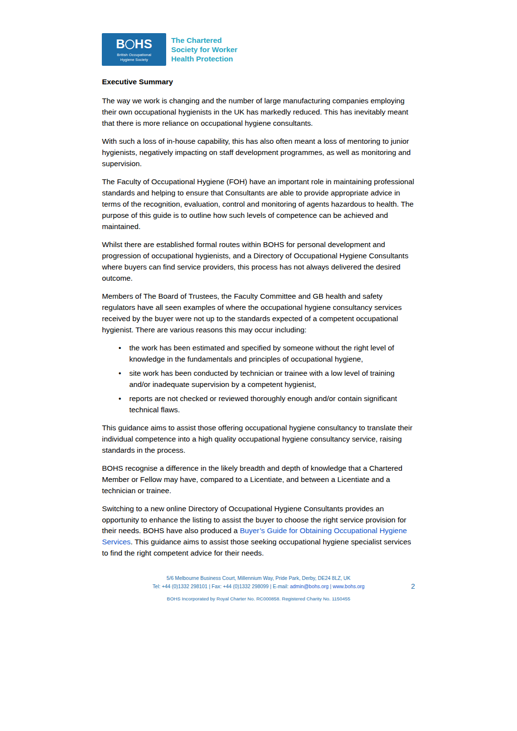B HS British Occupational
Hygiene Society
The Chartered
Society for Worker
Health Protection
Executive Summary
The way we work is changing and the number of large manufacturing companies employing their own occupational hygienists in the UK has markedly reduced. This has inevitably meant that there is more reliance on occupational hygiene consultants.
With such a loss of in-house capability, this has also often meant a loss of mentoring to junior hygienists, negatively impacting on staff development programmes, as well as monitoring and supervision.
The Faculty of Occupational Hygiene (FOH) have an important role in maintaining professional standards and helping to ensure that Consultants are able to provide appropriate advice in terms of the recognition, evaluation, control and monitoring of agents hazardous to health. The purpose of this guide is to outline how such levels of competence can be achieved and maintained.
Whilst there are established formal routes within BOHS for personal development and progression of occupational hygienists, and a Directory of Occupational Hygiene Consultants where buyers can find service providers, this process has not always delivered the desired outcome.
Members of The Board of Trustees, the Faculty Committee and GB health and safety regulators have all seen examples of where the occupational hygiene consultancy services received by the buyer were not up to the standards expected of a competent occupational hygienist. There are various reasons this may occur including:
the work has been estimated and specified by someone without the right level of knowledge in the fundamentals and principles of occupational hygiene,
site work has been conducted by technician or trainee with a low level of training and/or inadequate supervision by a competent hygienist,
reports are not checked or reviewed thoroughly enough and/or contain significant technical flaws.
This guidance aims to assist those offering occupational hygiene consultancy to translate their individual competence into a high quality occupational hygiene consultancy service, raising standards in the process.
BOHS recognise a difference in the likely breadth and depth of knowledge that a Chartered Member or Fellow may have, compared to a Licentiate, and between a Licentiate and a technician or trainee.
Switching to a new online Directory of Occupational Hygiene Consultants provides an opportunity to enhance the listing to assist the buyer to choose the right service provision for their needs. BOHS have also produced a Buyer’s Guide for Obtaining Occupational Hygiene Services. This guidance aims to assist those seeking occupational hygiene specialist services to find the right competent advice for their needs.
5/6 Melbourne Business Court, Millennium Way, Pride Park, Derby, DE24 8LZ, UK
Tel: +44 (0)1332 298101 | Fax: +44 (0)1332 298099 | E-mail: admin@bohs.org | www.bohs.org
BOHS Incorporated by Royal Charter No. RC000858. Registered Charity No. 1150455
2